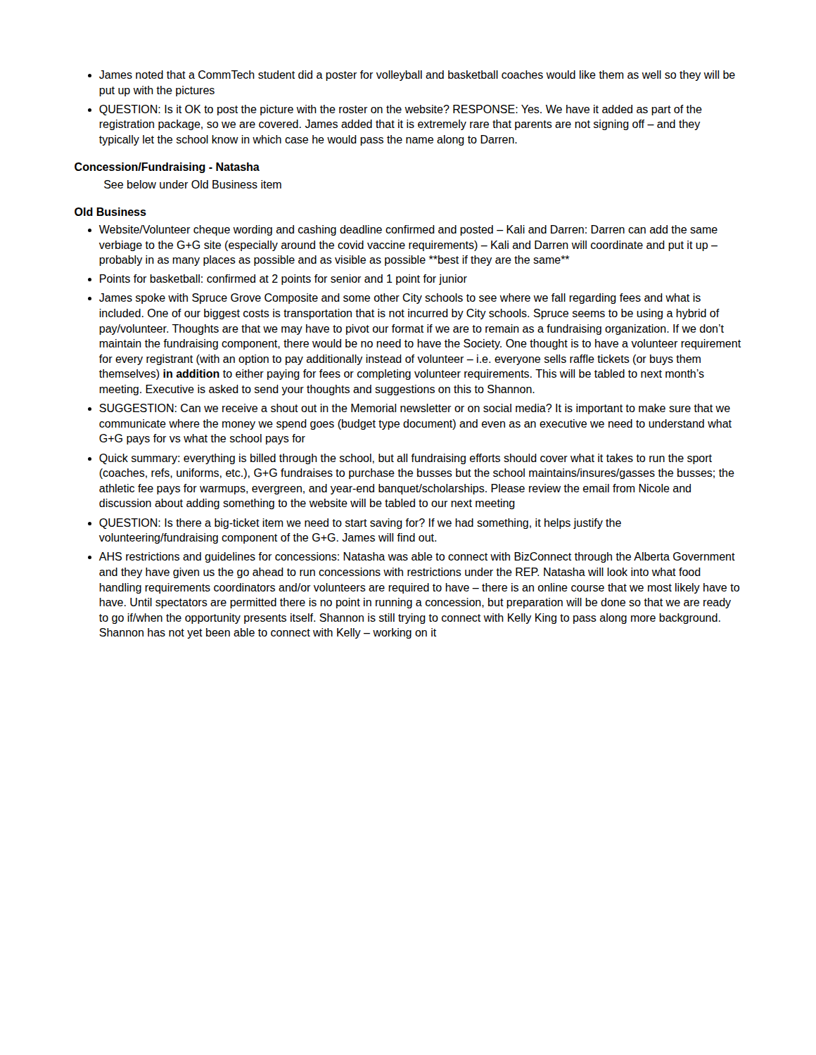James noted that a CommTech student did a poster for volleyball and basketball coaches would like them as well so they will be put up with the pictures
QUESTION: Is it OK to post the picture with the roster on the website? RESPONSE: Yes. We have it added as part of the registration package, so we are covered. James added that it is extremely rare that parents are not signing off – and they typically let the school know in which case he would pass the name along to Darren.
Concession/Fundraising - Natasha
See below under Old Business item
Old Business
Website/Volunteer cheque wording and cashing deadline confirmed and posted – Kali and Darren: Darren can add the same verbiage to the G+G site (especially around the covid vaccine requirements) – Kali and Darren will coordinate and put it up – probably in as many places as possible and as visible as possible **best if they are the same**
Points for basketball: confirmed at 2 points for senior and 1 point for junior
James spoke with Spruce Grove Composite and some other City schools to see where we fall regarding fees and what is included. One of our biggest costs is transportation that is not incurred by City schools. Spruce seems to be using a hybrid of pay/volunteer. Thoughts are that we may have to pivot our format if we are to remain as a fundraising organization. If we don’t maintain the fundraising component, there would be no need to have the Society. One thought is to have a volunteer requirement for every registrant (with an option to pay additionally instead of volunteer – i.e. everyone sells raffle tickets (or buys them themselves) in addition to either paying for fees or completing volunteer requirements. This will be tabled to next month’s meeting. Executive is asked to send your thoughts and suggestions on this to Shannon.
SUGGESTION: Can we receive a shout out in the Memorial newsletter or on social media? It is important to make sure that we communicate where the money we spend goes (budget type document) and even as an executive we need to understand what G+G pays for vs what the school pays for
Quick summary: everything is billed through the school, but all fundraising efforts should cover what it takes to run the sport (coaches, refs, uniforms, etc.), G+G fundraises to purchase the busses but the school maintains/insures/gasses the busses; the athletic fee pays for warmups, evergreen, and year-end banquet/scholarships. Please review the email from Nicole and discussion about adding something to the website will be tabled to our next meeting
QUESTION: Is there a big-ticket item we need to start saving for? If we had something, it helps justify the volunteering/fundraising component of the G+G. James will find out.
AHS restrictions and guidelines for concessions: Natasha was able to connect with BizConnect through the Alberta Government and they have given us the go ahead to run concessions with restrictions under the REP. Natasha will look into what food handling requirements coordinators and/or volunteers are required to have – there is an online course that we most likely have to have. Until spectators are permitted there is no point in running a concession, but preparation will be done so that we are ready to go if/when the opportunity presents itself. Shannon is still trying to connect with Kelly King to pass along more background. Shannon has not yet been able to connect with Kelly – working on it